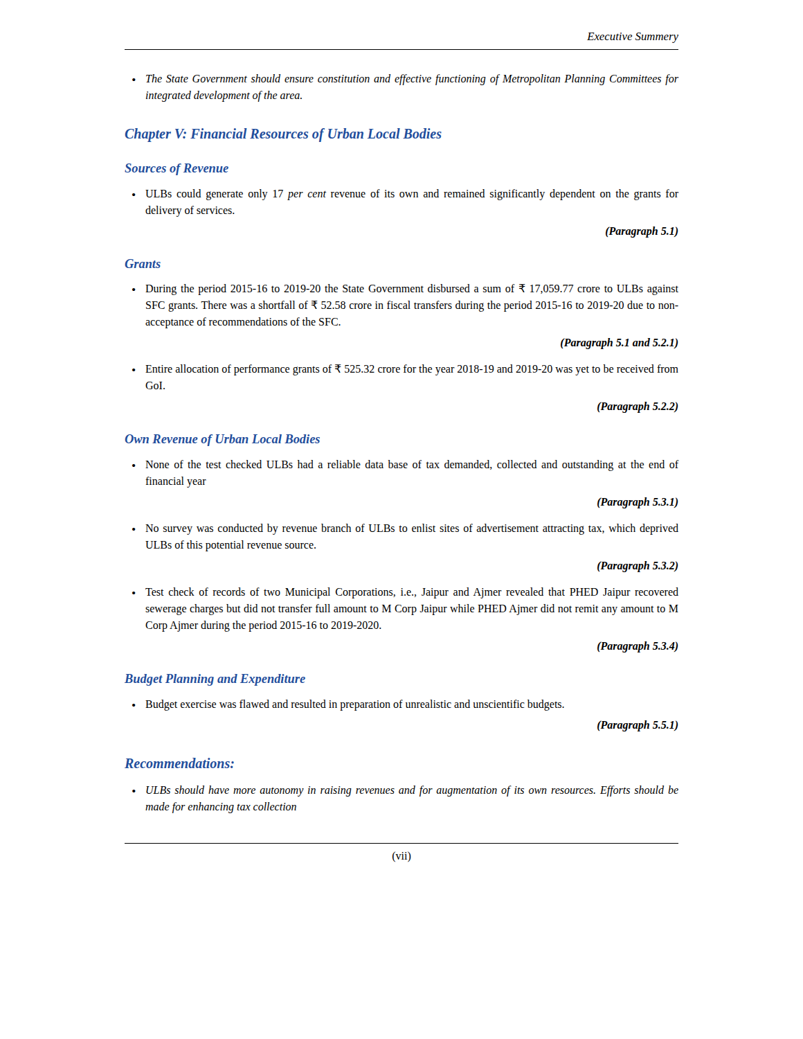Executive Summery
The State Government should ensure constitution and effective functioning of Metropolitan Planning Committees for integrated development of the area.
Chapter V: Financial Resources of Urban Local Bodies
Sources of Revenue
ULBs could generate only 17 per cent revenue of its own and remained significantly dependent on the grants for delivery of services.
(Paragraph 5.1)
Grants
During the period 2015-16 to 2019-20 the State Government disbursed a sum of ₹ 17,059.77 crore to ULBs against SFC grants. There was a shortfall of ₹ 52.58 crore in fiscal transfers during the period 2015-16 to 2019-20 due to non-acceptance of recommendations of the SFC.
(Paragraph 5.1 and 5.2.1)
Entire allocation of performance grants of ₹ 525.32 crore for the year 2018-19 and 2019-20 was yet to be received from GoI.
(Paragraph 5.2.2)
Own Revenue of Urban Local Bodies
None of the test checked ULBs had a reliable data base of tax demanded, collected and outstanding at the end of financial year
(Paragraph 5.3.1)
No survey was conducted by revenue branch of ULBs to enlist sites of advertisement attracting tax, which deprived ULBs of this potential revenue source.
(Paragraph 5.3.2)
Test check of records of two Municipal Corporations, i.e., Jaipur and Ajmer revealed that PHED Jaipur recovered sewerage charges but did not transfer full amount to M Corp Jaipur while PHED Ajmer did not remit any amount to M Corp Ajmer during the period 2015-16 to 2019-2020.
(Paragraph 5.3.4)
Budget Planning and Expenditure
Budget exercise was flawed and resulted in preparation of unrealistic and unscientific budgets.
(Paragraph 5.5.1)
Recommendations:
ULBs should have more autonomy in raising revenues and for augmentation of its own resources. Efforts should be made for enhancing tax collection
(vii)